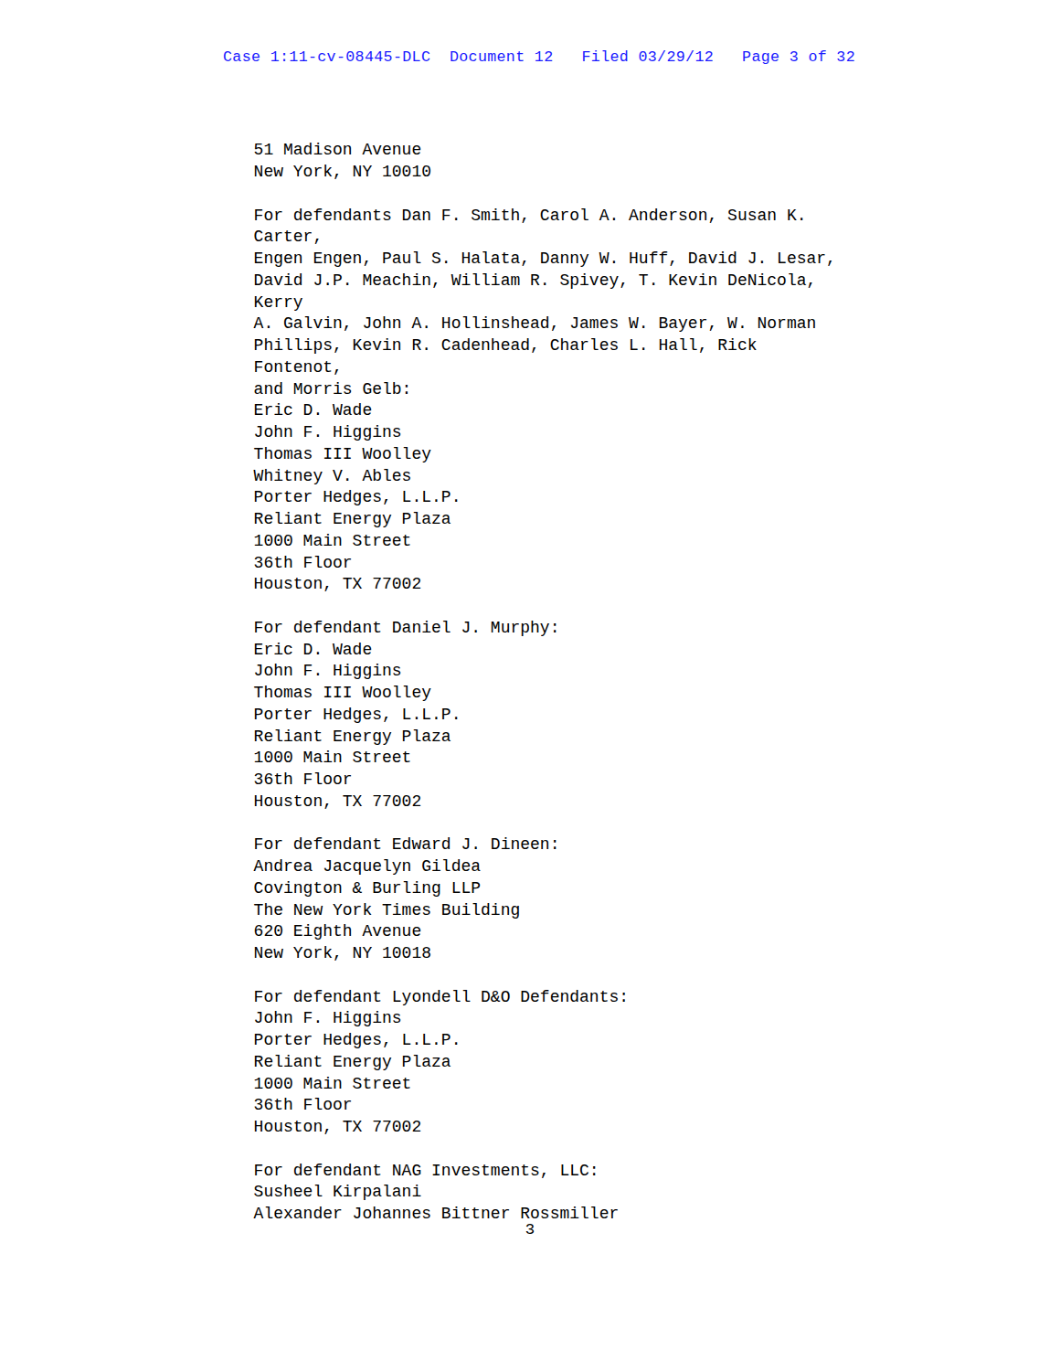Case 1:11-cv-08445-DLC Document 12 Filed 03/29/12 Page 3 of 32
51 Madison Avenue New York, NY 10010 For defendants Dan F. Smith, Carol A. Anderson, Susan K. Carter, Engen Engen, Paul S. Halata, Danny W. Huff, David J. Lesar, David J.P. Meachin, William R. Spivey, T. Kevin DeNicola, Kerry A. Galvin, John A. Hollinshead, James W. Bayer, W. Norman Phillips, Kevin R. Cadenhead, Charles L. Hall, Rick Fontenot, and Morris Gelb: Eric D. Wade John F. Higgins Thomas III Woolley Whitney V. Ables Porter Hedges, L.L.P. Reliant Energy Plaza 1000 Main Street 36th Floor Houston, TX 77002 For defendant Daniel J. Murphy: Eric D. Wade John F. Higgins Thomas III Woolley Porter Hedges, L.L.P. Reliant Energy Plaza 1000 Main Street 36th Floor Houston, TX 77002 For defendant Edward J. Dineen: Andrea Jacquelyn Gildea Covington & Burling LLP The New York Times Building 620 Eighth Avenue New York, NY 10018 For defendant Lyondell D&O Defendants: John F. Higgins Porter Hedges, L.L.P. Reliant Energy Plaza 1000 Main Street 36th Floor Houston, TX 77002 For defendant NAG Investments, LLC: Susheel Kirpalani Alexander Johannes Bittner Rossmiller
3